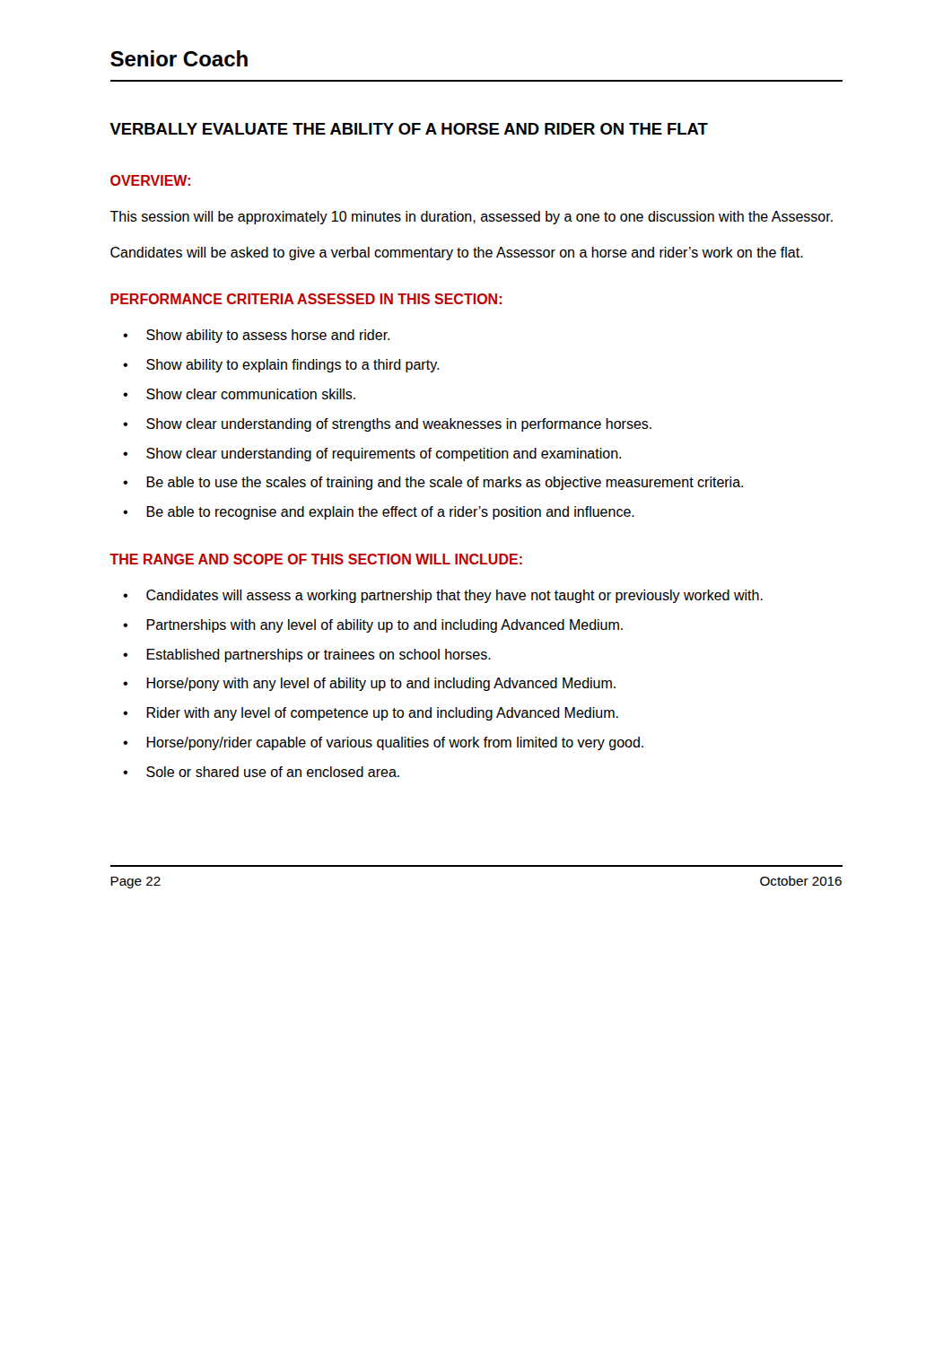Senior Coach
Verbally Evaluate the Ability of a Horse and Rider on the Flat
Overview:
This session will be approximately 10 minutes in duration, assessed by a one to one discussion with the Assessor.
Candidates will be asked to give a verbal commentary to the Assessor on a horse and rider’s work on the flat.
Performance Criteria Assessed in This Section:
Show ability to assess horse and rider.
Show ability to explain findings to a third party.
Show clear communication skills.
Show clear understanding of strengths and weaknesses in performance horses.
Show clear understanding of requirements of competition and examination.
Be able to use the scales of training and the scale of marks as objective measurement criteria.
Be able to recognise and explain the effect of a rider’s position and influence.
The Range and Scope of This Section Will Include:
Candidates will assess a working partnership that they have not taught or previously worked with.
Partnerships with any level of ability up to and including Advanced Medium.
Established partnerships or trainees on school horses.
Horse/pony with any level of ability up to and including Advanced Medium.
Rider with any level of competence up to and including Advanced Medium.
Horse/pony/rider capable of various qualities of work from limited to very good.
Sole or shared use of an enclosed area.
Page 22 October 2016